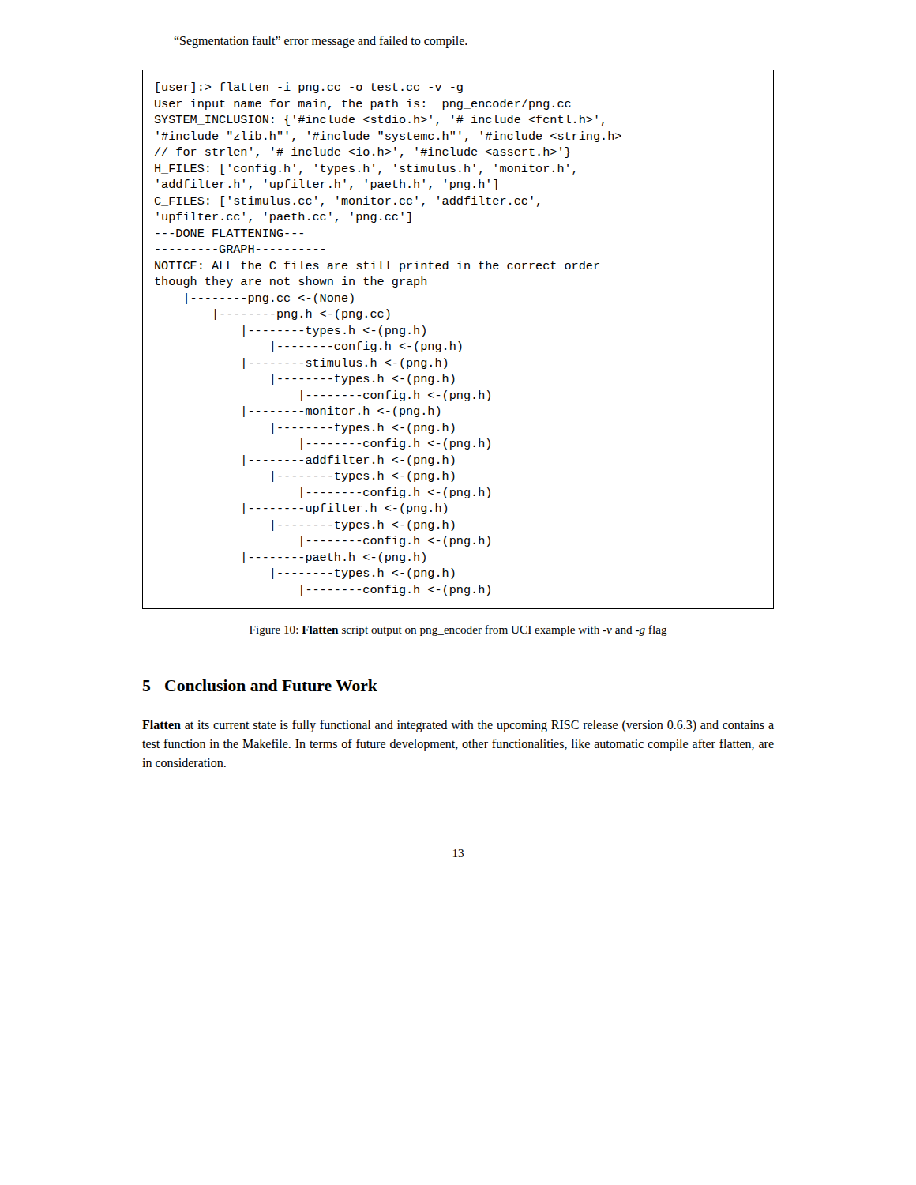“Segmentation fault” error message and failed to compile.
[user]:> flatten -i png.cc -o test.cc -v -g
User input name for main, the path is:  png_encoder/png.cc
SYSTEM_INCLUSION: {'#include <stdio.h>', '# include <fcntl.h>',
'#include "zlib.h"', '#include "systemc.h"', '#include <string.h>
// for strlen', '# include <io.h>', '#include <assert.h>'}
H_FILES: ['config.h', 'types.h', 'stimulus.h', 'monitor.h',
'addfilter.h', 'upfilter.h', 'paeth.h', 'png.h']
C_FILES: ['stimulus.cc', 'monitor.cc', 'addfilter.cc',
'upfilter.cc', 'paeth.cc', 'png.cc']
---DONE FLATTENING---
---------GRAPH----------
NOTICE: ALL the C files are still printed in the correct order
though they are not shown in the graph
    |--------png.cc <-(None)
        |--------png.h <-(png.cc)
            |--------types.h <-(png.h)
                |--------config.h <-(png.h)
            |--------stimulus.h <-(png.h)
                |--------types.h <-(png.h)
                    |--------config.h <-(png.h)
            |--------monitor.h <-(png.h)
                |--------types.h <-(png.h)
                    |--------config.h <-(png.h)
            |--------addfilter.h <-(png.h)
                |--------types.h <-(png.h)
                    |--------config.h <-(png.h)
            |--------upfilter.h <-(png.h)
                |--------types.h <-(png.h)
                    |--------config.h <-(png.h)
            |--------paeth.h <-(png.h)
                |--------types.h <-(png.h)
                    |--------config.h <-(png.h)
Figure 10: Flatten script output on png_encoder from UCI example with -v and -g flag
5 Conclusion and Future Work
Flatten at its current state is fully functional and integrated with the upcoming RISC release (version 0.6.3) and contains a test function in the Makefile. In terms of future development, other functionalities, like automatic compile after flatten, are in consideration.
13